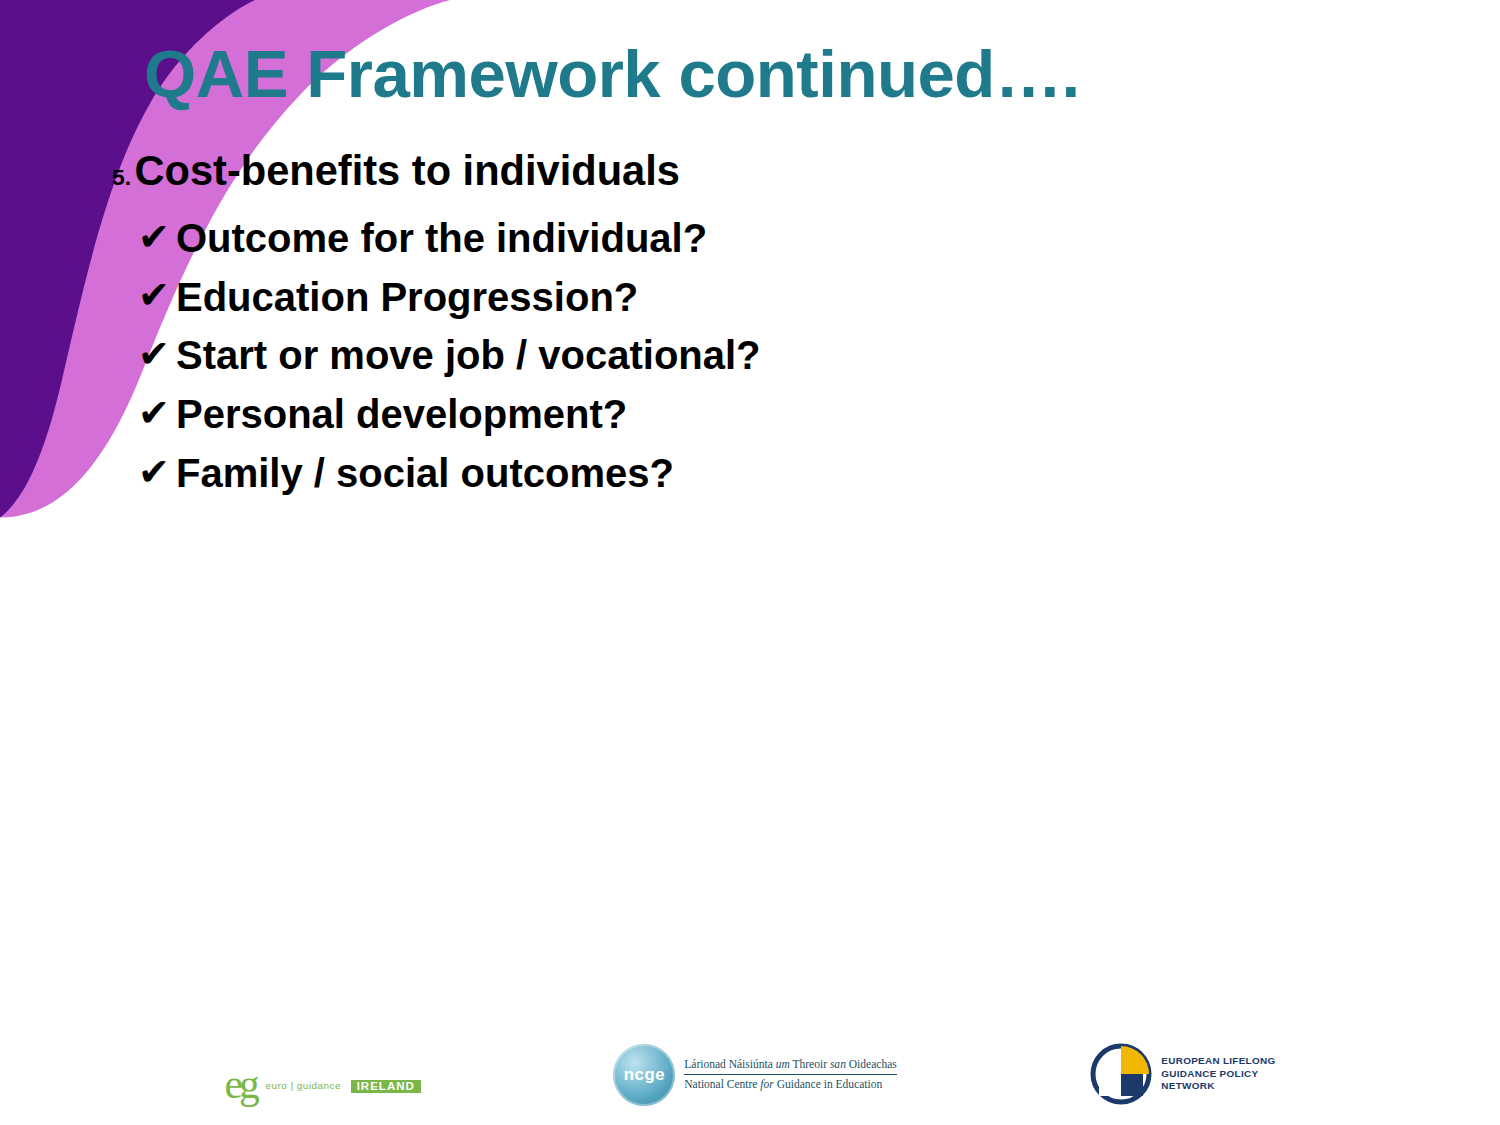QAE Framework continued….
5. Cost-benefits to individuals
Outcome for the individual?
Education Progression?
Start or move job / vocational?
Personal development?
Family / social outcomes?
eg euro | guidance IRELAND
ncge
Lárionad Náisiúnta um Threoir san Oideachas
National Centre for Guidance in Education
EUROPEAN LIFELONG
GUIDANCE POLICY
NETWORK